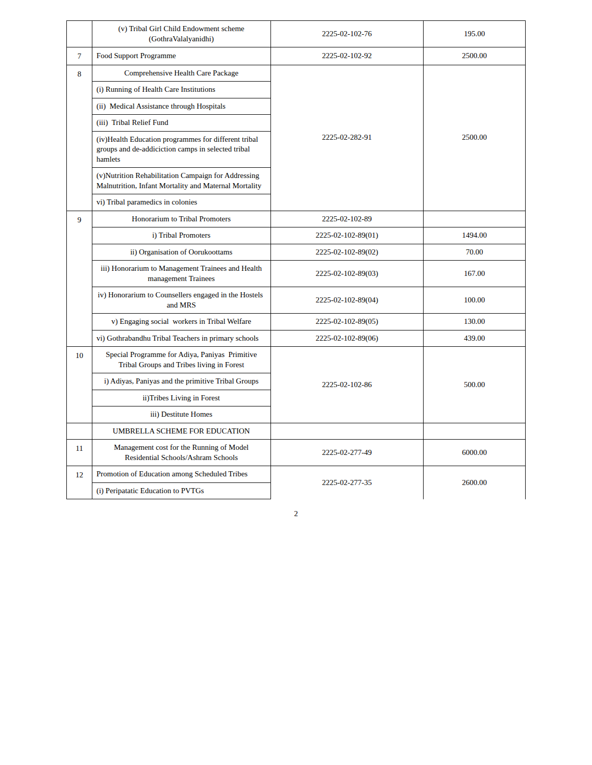| | (v) Tribal Girl Child Endowment scheme (GothraValalyanidhi) | 2225-02-102-76 | 195.00 |
| 7 | Food Support Programme | 2225-02-102-92 | 2500.00 |
| 8 | Comprehensive Health Care Package | 2225-02-282-91 | 2500.00 |
| (i) Running of Health Care Institutions |
| (ii) Medical Assistance through Hospitals |
| (iii) Tribal Relief Fund |
| (iv)Health Education programmes for different tribal groups and de-addiciction camps in selected tribal hamlets |
| (v)Nutrition Rehabilitation Campaign for Addressing Malnutrition, Infant Mortality and Maternal Mortality |
| vi) Tribal paramedics in colonies |
| 9 | Honorarium to Tribal Promoters | 2225-02-102-89 | |
| i) Tribal Promoters | 2225-02-102-89(01) | 1494.00 |
| ii) Organisation of Oorukoottams | 2225-02-102-89(02) | 70.00 |
| iii) Honorarium to Management Trainees and Health management Trainees | 2225-02-102-89(03) | 167.00 |
| iv) Honorarium to Counsellers engaged in the Hostels and MRS | 2225-02-102-89(04) | 100.00 |
| v) Engaging social workers in Tribal Welfare | 2225-02-102-89(05) | 130.00 |
| vi) Gothrabandhu Tribal Teachers in primary schools | 2225-02-102-89(06) | 439.00 |
| 10 | Special Programme for Adiya, Paniyas Primitive Tribal Groups and Tribes living in Forest | 2225-02-102-86 | 500.00 |
| i) Adiyas, Paniyas and the primitive Tribal Groups |
| ii)Tribes Living in Forest |
| iii) Destitute Homes |
| | UMBRELLA SCHEME FOR EDUCATION | | |
| 11 | Management cost for the Running of Model Residential Schools/Ashram Schools | 2225-02-277-49 | 6000.00 |
| 12 | Promotion of Education among Scheduled Tribes | 2225-02-277-35 | 2600.00 |
| (i) Peripatatic Education to PVTGs |
2